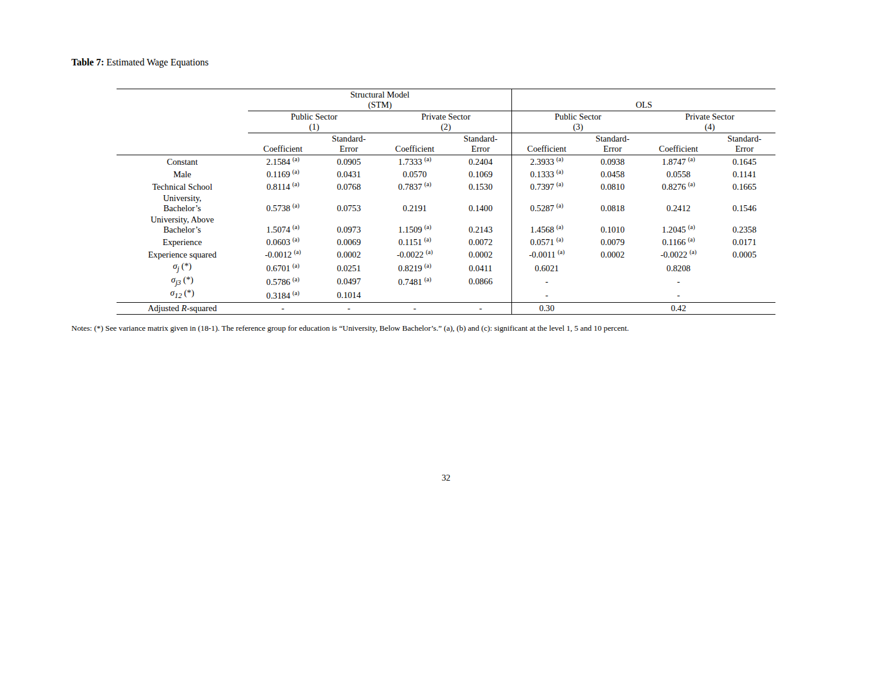Table 7: Estimated Wage Equations
| | Structural Model (STM) | OLS |
| | Public Sector (1) | Private Sector (2) | Public Sector (3) | Private Sector (4) |
| | Coefficient | Standard- Error | Coefficient | Standard- Error | Coefficient | Standard- Error | Coefficient | Standard- Error |
| Constant | 2.1584 (a) | 0.0905 | 1.7333 (a) | 0.2404 | 2.3933 (a) | 0.0938 | 1.8747 (a) | 0.1645 |
| Male | 0.1169 (a) | 0.0431 | 0.0570 | 0.1069 | 0.1333 (a) | 0.0458 | 0.0558 | 0.1141 |
| Technical School | 0.8114 (a) | 0.0768 | 0.7837 (a) | 0.1530 | 0.7397 (a) | 0.0810 | 0.8276 (a) | 0.1665 |
| University, Bachelor’s | 0.5738 (a) | 0.0753 | 0.2191 | 0.1400 | 0.5287 (a) | 0.0818 | 0.2412 | 0.1546 |
| University, Above Bachelor’s | 1.5074 (a) | 0.0973 | 1.1509 (a) | 0.2143 | 1.4568 (a) | 0.1010 | 1.2045 (a) | 0.2358 |
| Experience | 0.0603 (a) | 0.0069 | 0.1151 (a) | 0.0072 | 0.0571 (a) | 0.0079 | 0.1166 (a) | 0.0171 |
| Experience squared | -0.0012 (a) | 0.0002 | -0.0022 (a) | 0.0002 | -0.0011 (a) | 0.0002 | -0.0022 (a) | 0.0005 |
| σ j (*) | 0.6701 (a) | 0.0251 | 0.8219 (a) | 0.0411 | 0.6021 | | 0.8208 | |
| σ j3 (*) | 0.5786 (a) | 0.0497 | 0.7481 (a) | 0.0866 | - | | - | |
| σ 12 (*) | 0.3184 (a) | 0.1014 | | | - | | - | |
| Adjusted R -squared | - | - | - | - | 0.30 | | 0.42 | |
Notes: (*) See variance matrix given in (18-1). The reference group for education is “University, Below Bachelor’s.” (a), (b) and (c): significant at the level 1, 5 and 10 percent.
32